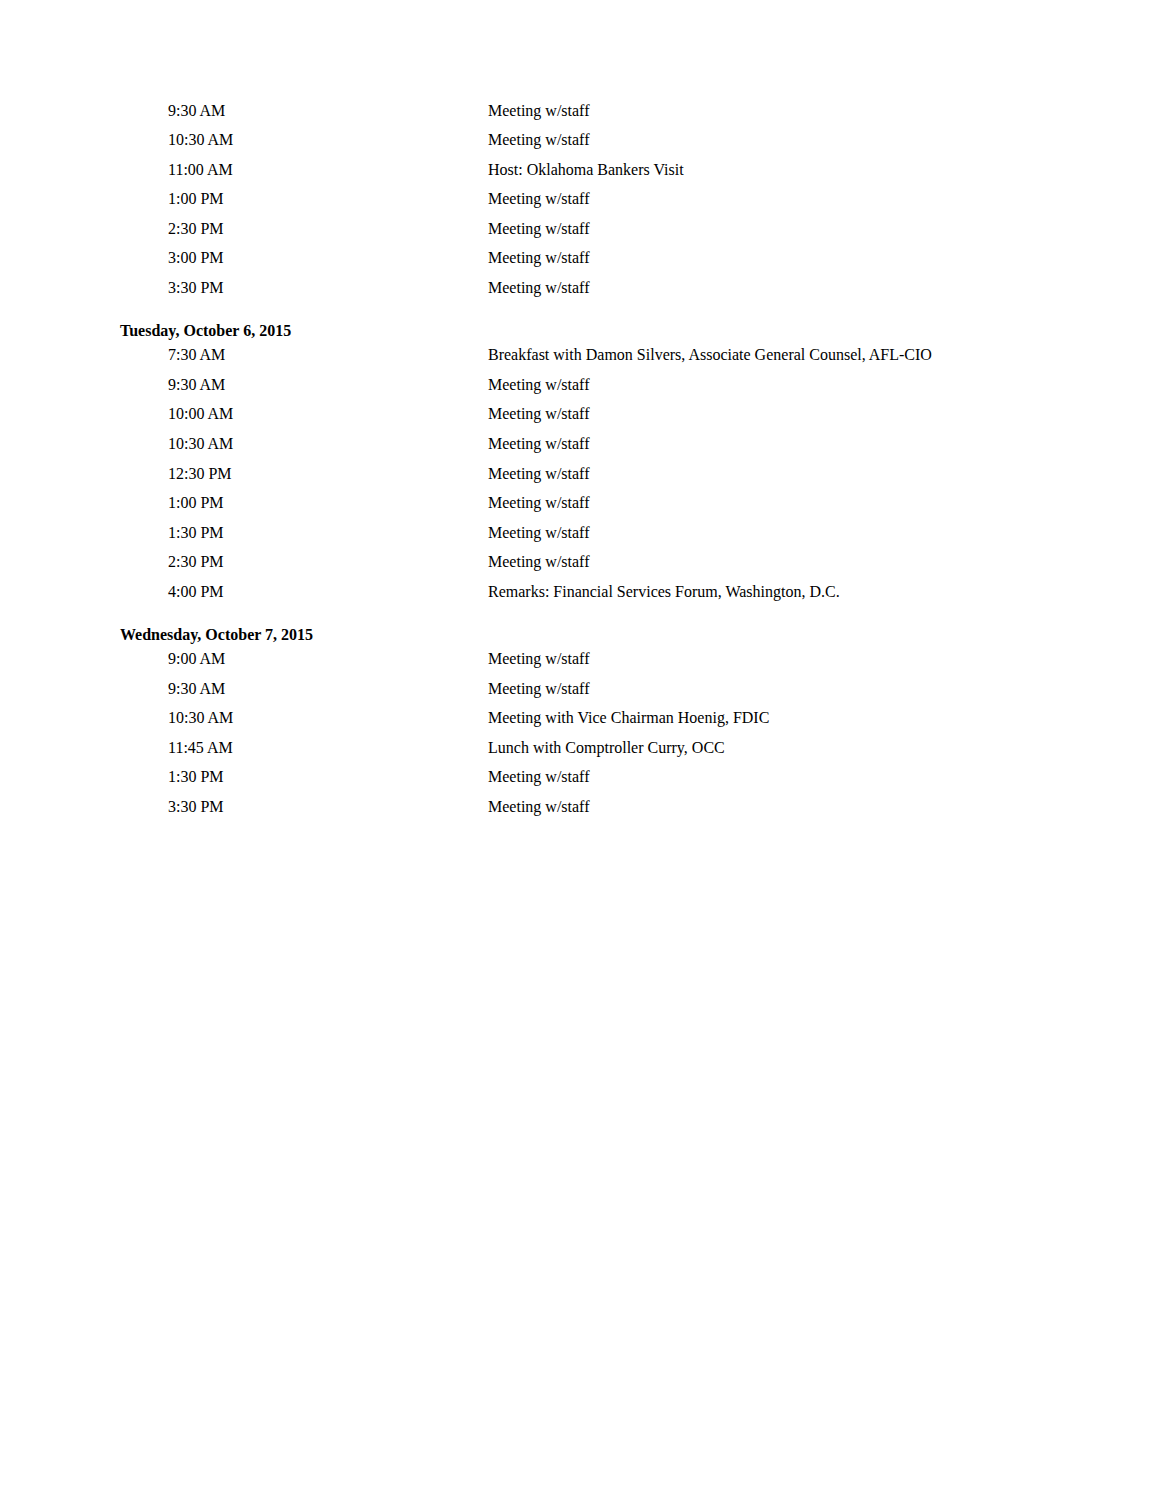| 9:30 AM | Meeting w/staff |
| 10:30 AM | Meeting w/staff |
| 11:00 AM | Host: Oklahoma Bankers Visit |
| 1:00 PM | Meeting w/staff |
| 2:30 PM | Meeting w/staff |
| 3:00 PM | Meeting w/staff |
| 3:30 PM | Meeting w/staff |
| Tuesday, October 6, 2015 |
| 7:30 AM | Breakfast with Damon Silvers, Associate General Counsel, AFL-CIO |
| 9:30 AM | Meeting w/staff |
| 10:00 AM | Meeting w/staff |
| 10:30 AM | Meeting w/staff |
| 12:30 PM | Meeting w/staff |
| 1:00 PM | Meeting w/staff |
| 1:30 PM | Meeting w/staff |
| 2:30 PM | Meeting w/staff |
| 4:00 PM | Remarks: Financial Services Forum, Washington, D.C. |
| Wednesday, October 7, 2015 |
| 9:00 AM | Meeting w/staff |
| 9:30 AM | Meeting w/staff |
| 10:30 AM | Meeting with Vice Chairman Hoenig, FDIC |
| 11:45 AM | Lunch with Comptroller Curry, OCC |
| 1:30 PM | Meeting w/staff |
| 3:30 PM | Meeting w/staff |